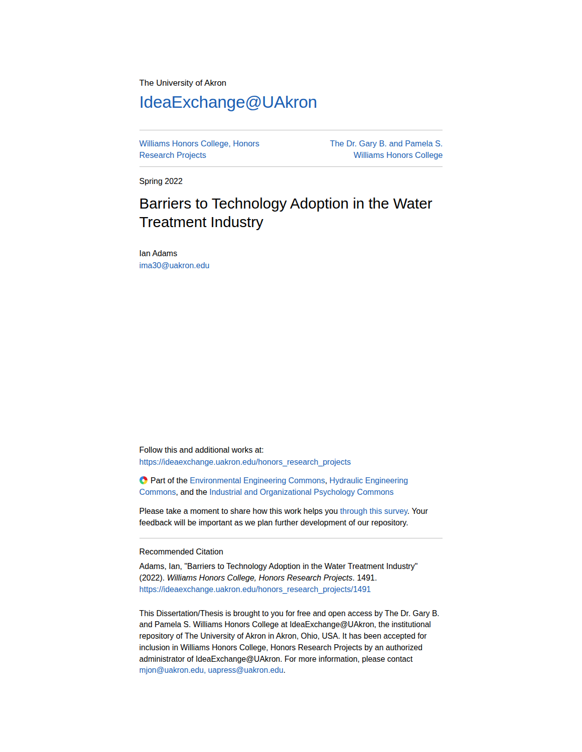The University of Akron
IdeaExchange@UAkron
Williams Honors College, Honors Research Projects
The Dr. Gary B. and Pamela S. Williams Honors College
Spring 2022
Barriers to Technology Adoption in the Water Treatment Industry
Ian Adams
ima30@uakron.edu
Follow this and additional works at: https://ideaexchange.uakron.edu/honors_research_projects
Part of the Environmental Engineering Commons, Hydraulic Engineering Commons, and the Industrial and Organizational Psychology Commons
Please take a moment to share how this work helps you through this survey. Your feedback will be important as we plan further development of our repository.
Recommended Citation
Adams, Ian, "Barriers to Technology Adoption in the Water Treatment Industry" (2022). Williams Honors College, Honors Research Projects. 1491.
https://ideaexchange.uakron.edu/honors_research_projects/1491
This Dissertation/Thesis is brought to you for free and open access by The Dr. Gary B. and Pamela S. Williams Honors College at IdeaExchange@UAkron, the institutional repository of The University of Akron in Akron, Ohio, USA. It has been accepted for inclusion in Williams Honors College, Honors Research Projects by an authorized administrator of IdeaExchange@UAkron. For more information, please contact mjon@uakron.edu, uapress@uakron.edu.